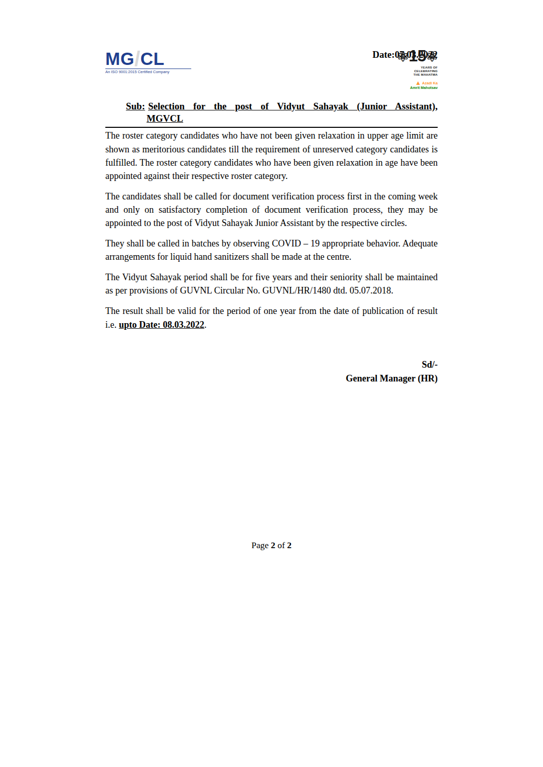MG/CL
An ISO 9001:2015 Certified Company
⚛15⚛
YEARS OF
CELEBRATING
THE MAHATMA
▲ Azadi Ka
Amrit Mahotsav
Date:07.03.2022
Sub: Selection for the post of Vidyut Sahayak (Junior Assistant),
MGVCL
The roster category candidates who have not been given relaxation in upper age limit are shown as meritorious candidates till the requirement of unreserved category candidates is fulfilled. The roster category candidates who have been given relaxation in age have been appointed against their respective roster category.
The candidates shall be called for document verification process first in the coming week and only on satisfactory completion of document verification process, they may be appointed to the post of Vidyut Sahayak Junior Assistant by the respective circles.
They shall be called in batches by observing COVID – 19 appropriate behavior. Adequate arrangements for liquid hand sanitizers shall be made at the centre.
The Vidyut Sahayak period shall be for five years and their seniority shall be maintained as per provisions of GUVNL Circular No. GUVNL/HR/1480 dtd. 05.07.2018.
The result shall be valid for the period of one year from the date of publication of result i.e. upto Date: 08.03.2022.
Sd/-
General Manager (HR)
Page 2 of 2